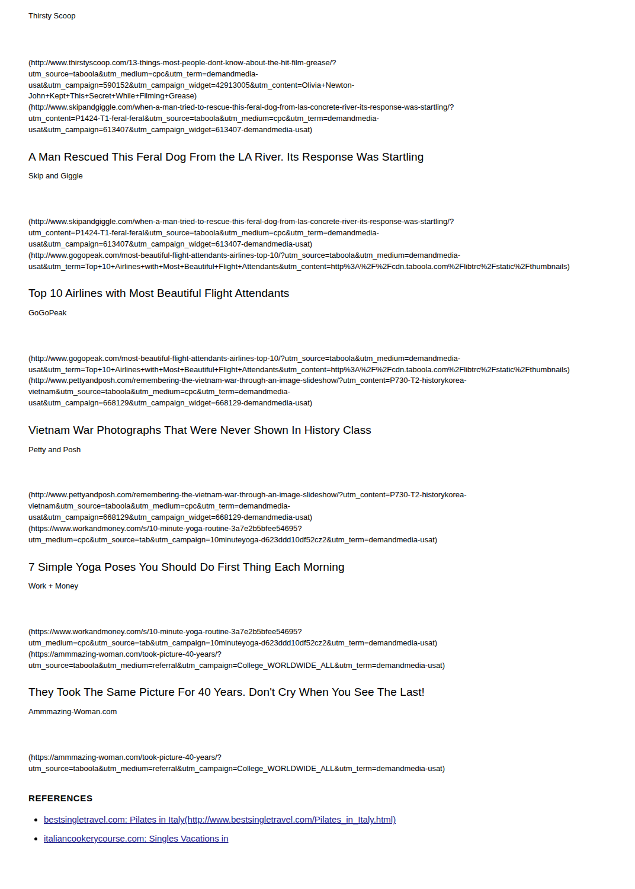Thirsty Scoop
(http://www.thirstyscoop.com/13-things-most-people-dont-know-about-the-hit-film-grease/?
utm_source=taboola&utm_medium=cpc&utm_term=demandmedia-
usat&utm_campaign=590152&utm_campaign_widget=42913005&utm_content=Olivia+Newton-
John+Kept+This+Secret+While+Filming+Grease)
(http://www.skipandgiggle.com/when-a-man-tried-to-rescue-this-feral-dog-from-las-concrete-river-its-response-was-startling/?
utm_content=P1424-T1-feral-feral&utm_source=taboola&utm_medium=cpc&utm_term=demandmedia-
usat&utm_campaign=613407&utm_campaign_widget=613407-demandmedia-usat)
A Man Rescued This Feral Dog From the LA River. Its Response Was Startling
Skip and Giggle
(http://www.skipandgiggle.com/when-a-man-tried-to-rescue-this-feral-dog-from-las-concrete-river-its-response-was-startling/?
utm_content=P1424-T1-feral-feral&utm_source=taboola&utm_medium=cpc&utm_term=demandmedia-
usat&utm_campaign=613407&utm_campaign_widget=613407-demandmedia-usat)
(http://www.gogopeak.com/most-beautiful-flight-attendants-airlines-top-10/?utm_source=taboola&utm_medium=demandmedia-
usat&utm_term=Top+10+Airlines+with+Most+Beautiful+Flight+Attendants&utm_content=http%3A%2F%2Fcdn.taboola.com%2Flibtrc%2Fstatic%2Fthumbnails)
Top 10 Airlines with Most Beautiful Flight Attendants
GoGoPeak
(http://www.gogopeak.com/most-beautiful-flight-attendants-airlines-top-10/?utm_source=taboola&utm_medium=demandmedia-
usat&utm_term=Top+10+Airlines+with+Most+Beautiful+Flight+Attendants&utm_content=http%3A%2F%2Fcdn.taboola.com%2Flibtrc%2Fstatic%2Fthumbnails)
(http://www.pettyandposh.com/remembering-the-vietnam-war-through-an-image-slideshow/?utm_content=P730-T2-historykorea-
vietnam&utm_source=taboola&utm_medium=cpc&utm_term=demandmedia-
usat&utm_campaign=668129&utm_campaign_widget=668129-demandmedia-usat)
Vietnam War Photographs That Were Never Shown In History Class
Petty and Posh
(http://www.pettyandposh.com/remembering-the-vietnam-war-through-an-image-slideshow/?utm_content=P730-T2-historykorea-
vietnam&utm_source=taboola&utm_medium=cpc&utm_term=demandmedia-
usat&utm_campaign=668129&utm_campaign_widget=668129-demandmedia-usat)
(https://www.workandmoney.com/s/10-minute-yoga-routine-3a7e2b5bfee54695?
utm_medium=cpc&utm_source=tab&utm_campaign=10minuteyoga-d623ddd10df52cz2&utm_term=demandmedia-usat)
7 Simple Yoga Poses You Should Do First Thing Each Morning
Work + Money
(https://www.workandmoney.com/s/10-minute-yoga-routine-3a7e2b5bfee54695?
utm_medium=cpc&utm_source=tab&utm_campaign=10minuteyoga-d623ddd10df52cz2&utm_term=demandmedia-usat)
(https://ammmazing-woman.com/took-picture-40-years/?
utm_source=taboola&utm_medium=referral&utm_campaign=College_WORLDWIDE_ALL&utm_term=demandmedia-usat)
They Took The Same Picture For 40 Years. Don't Cry When You See The Last!
Ammmazing-Woman.com
(https://ammmazing-woman.com/took-picture-40-years/?
utm_source=taboola&utm_medium=referral&utm_campaign=College_WORLDWIDE_ALL&utm_term=demandmedia-usat)
REFERENCES
bestsingletravel.com: Pilates in Italy(http://www.bestsingletravel.com/Pilates_in_Italy.html)
italiancookerycourse.com: Singles Vacations in